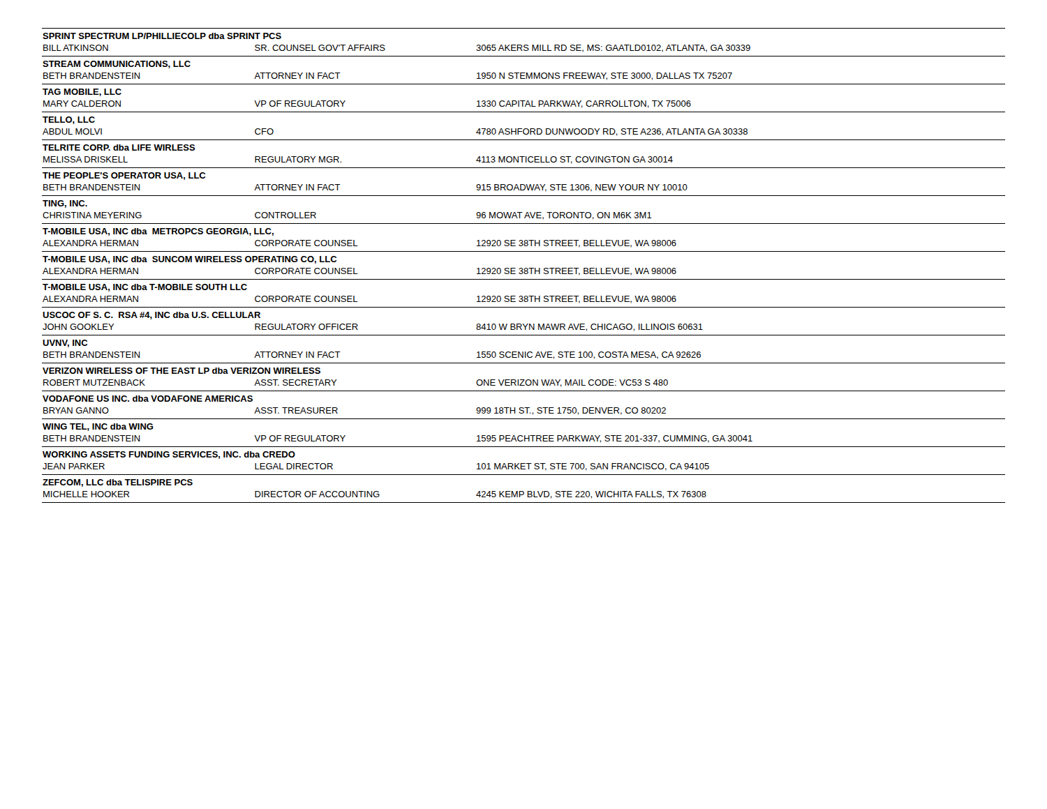| SPRINT SPECTRUM LP/PHILLIECOLP dba SPRINT PCS |
| BILL ATKINSON | SR. COUNSEL GOV'T AFFAIRS | 3065 AKERS MILL RD SE, MS: GAATLD0102, ATLANTA, GA 30339 |
| STREAM COMMUNICATIONS, LLC |
| BETH BRANDENSTEIN | ATTORNEY IN FACT | 1950 N STEMMONS FREEWAY, STE 3000, DALLAS TX 75207 |
| TAG MOBILE, LLC |
| MARY CALDERON | VP OF REGULATORY | 1330 CAPITAL PARKWAY, CARROLLTON, TX 75006 |
| TELLO, LLC |
| ABDUL MOLVI | CFO | 4780 ASHFORD DUNWOODY RD, STE A236, ATLANTA GA 30338 |
| TELRITE CORP. dba LIFE WIRLESS |
| MELISSA DRISKELL | REGULATORY MGR. | 4113 MONTICELLO ST, COVINGTON GA 30014 |
| THE PEOPLE'S OPERATOR USA, LLC |
| BETH BRANDENSTEIN | ATTORNEY IN FACT | 915 BROADWAY, STE 1306, NEW YOUR NY 10010 |
| TING, INC. |
| CHRISTINA MEYERING | CONTROLLER | 96 MOWAT AVE, TORONTO, ON M6K 3M1 |
| T-MOBILE USA, INC dba METROPCS GEORGIA, LLC, |
| ALEXANDRA HERMAN | CORPORATE COUNSEL | 12920 SE 38TH STREET, BELLEVUE, WA 98006 |
| T-MOBILE USA, INC dba SUNCOM WIRELESS OPERATING CO, LLC |
| ALEXANDRA HERMAN | CORPORATE COUNSEL | 12920 SE 38TH STREET, BELLEVUE, WA 98006 |
| T-MOBILE USA, INC dba T-MOBILE SOUTH LLC |
| ALEXANDRA HERMAN | CORPORATE COUNSEL | 12920 SE 38TH STREET, BELLEVUE, WA 98006 |
| USCOC OF S. C. RSA #4, INC dba U.S. CELLULAR |
| JOHN GOOKLEY | REGULATORY OFFICER | 8410 W BRYN MAWR AVE, CHICAGO, ILLINOIS 60631 |
| UVNV, INC |
| BETH BRANDENSTEIN | ATTORNEY IN FACT | 1550 SCENIC AVE, STE 100, COSTA MESA, CA 92626 |
| VERIZON WIRELESS OF THE EAST LP dba VERIZON WIRELESS |
| ROBERT MUTZENBACK | ASST. SECRETARY | ONE VERIZON WAY, MAIL CODE: VC53 S 480 |
| VODAFONE US INC. dba VODAFONE AMERICAS |
| BRYAN GANNO | ASST. TREASURER | 999 18TH ST., STE 1750, DENVER, CO 80202 |
| WING TEL, INC dba WING |
| BETH BRANDENSTEIN | VP OF REGULATORY | 1595 PEACHTREE PARKWAY, STE 201-337, CUMMING, GA 30041 |
| WORKING ASSETS FUNDING SERVICES, INC. dba CREDO |
| JEAN PARKER | LEGAL DIRECTOR | 101 MARKET ST, STE 700, SAN FRANCISCO, CA 94105 |
| ZEFCOM, LLC dba TELISPIRE PCS |
| MICHELLE HOOKER | DIRECTOR OF ACCOUNTING | 4245 KEMP BLVD, STE 220, WICHITA FALLS, TX 76308 |